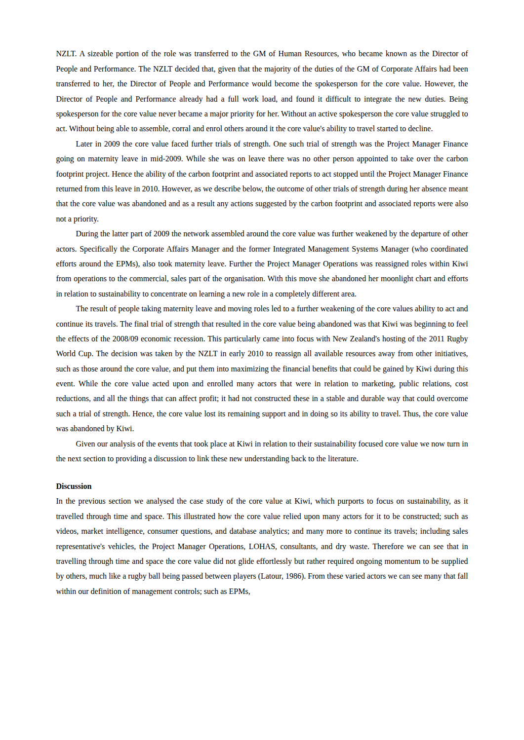NZLT. A sizeable portion of the role was transferred to the GM of Human Resources, who became known as the Director of People and Performance. The NZLT decided that, given that the majority of the duties of the GM of Corporate Affairs had been transferred to her, the Director of People and Performance would become the spokesperson for the core value. However, the Director of People and Performance already had a full work load, and found it difficult to integrate the new duties. Being spokesperson for the core value never became a major priority for her. Without an active spokesperson the core value struggled to act. Without being able to assemble, corral and enrol others around it the core value's ability to travel started to decline.
Later in 2009 the core value faced further trials of strength. One such trial of strength was the Project Manager Finance going on maternity leave in mid-2009. While she was on leave there was no other person appointed to take over the carbon footprint project. Hence the ability of the carbon footprint and associated reports to act stopped until the Project Manager Finance returned from this leave in 2010. However, as we describe below, the outcome of other trials of strength during her absence meant that the core value was abandoned and as a result any actions suggested by the carbon footprint and associated reports were also not a priority.
During the latter part of 2009 the network assembled around the core value was further weakened by the departure of other actors. Specifically the Corporate Affairs Manager and the former Integrated Management Systems Manager (who coordinated efforts around the EPMs), also took maternity leave. Further the Project Manager Operations was reassigned roles within Kiwi from operations to the commercial, sales part of the organisation. With this move she abandoned her moonlight chart and efforts in relation to sustainability to concentrate on learning a new role in a completely different area.
The result of people taking maternity leave and moving roles led to a further weakening of the core values ability to act and continue its travels. The final trial of strength that resulted in the core value being abandoned was that Kiwi was beginning to feel the effects of the 2008/09 economic recession. This particularly came into focus with New Zealand's hosting of the 2011 Rugby World Cup. The decision was taken by the NZLT in early 2010 to reassign all available resources away from other initiatives, such as those around the core value, and put them into maximizing the financial benefits that could be gained by Kiwi during this event. While the core value acted upon and enrolled many actors that were in relation to marketing, public relations, cost reductions, and all the things that can affect profit; it had not constructed these in a stable and durable way that could overcome such a trial of strength. Hence, the core value lost its remaining support and in doing so its ability to travel. Thus, the core value was abandoned by Kiwi.
Given our analysis of the events that took place at Kiwi in relation to their sustainability focused core value we now turn in the next section to providing a discussion to link these new understanding back to the literature.
Discussion
In the previous section we analysed the case study of the core value at Kiwi, which purports to focus on sustainability, as it travelled through time and space. This illustrated how the core value relied upon many actors for it to be constructed; such as videos, market intelligence, consumer questions, and database analytics; and many more to continue its travels; including sales representative's vehicles, the Project Manager Operations, LOHAS, consultants, and dry waste. Therefore we can see that in travelling through time and space the core value did not glide effortlessly but rather required ongoing momentum to be supplied by others, much like a rugby ball being passed between players (Latour, 1986). From these varied actors we can see many that fall within our definition of management controls; such as EPMs,